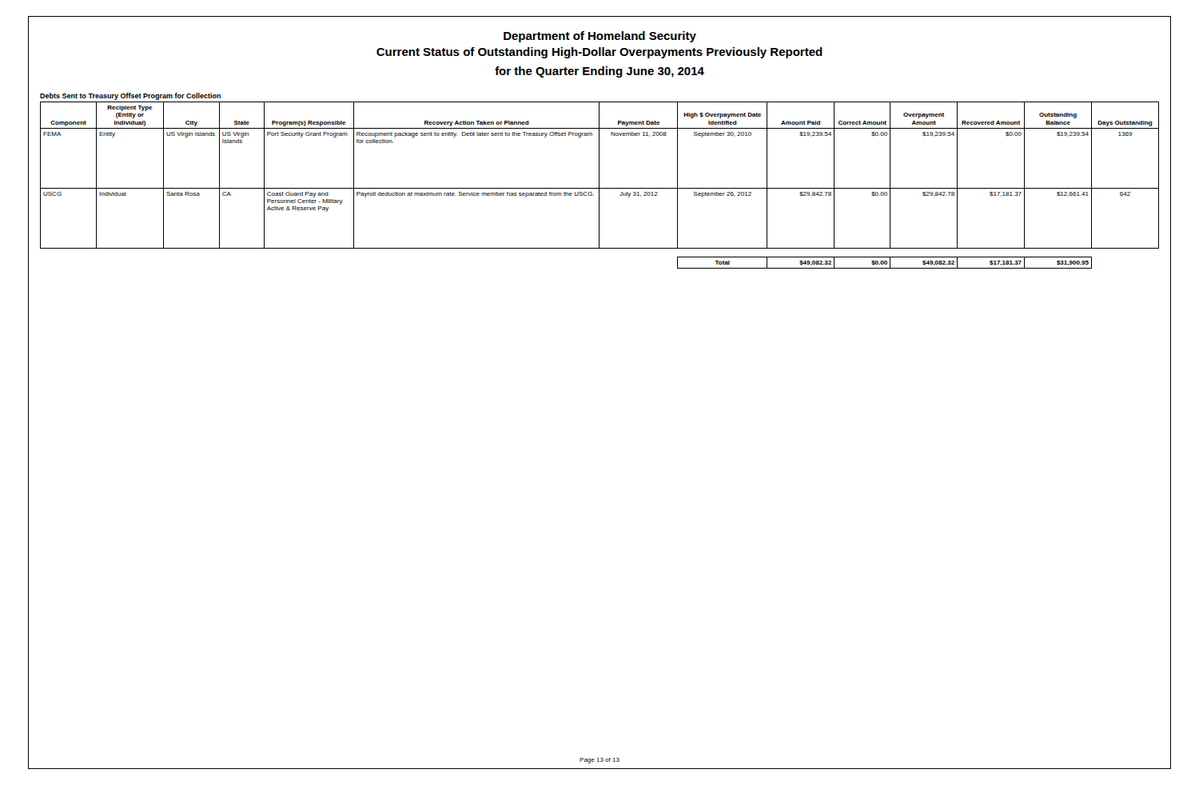Department of Homeland Security
Current Status of Outstanding High-Dollar Overpayments Previously Reported
for the Quarter Ending June 30, 2014
Debts Sent to Treasury Offset Program for Collection
| Component | Recipient Type (Entity or Individual) | City | State | Program(s) Responsible | Recovery Action Taken or Planned | Payment Date | High $ Overpayment Date Identified | Amount Paid | Correct Amount | Overpayment Amount | Recovered Amount | Outstanding Balance | Days Outstanding |
| --- | --- | --- | --- | --- | --- | --- | --- | --- | --- | --- | --- | --- | --- |
| FEMA | Entity | US Virgin Islands | US Virgin Islands | Port Security Grant Program | Recoupment package sent to entity. Debt later sent to the Treasury Offset Program for collection. | November 11, 2008 | September 30, 2010 | $19,239.54 | $0.00 | $19,239.54 | $0.00 | $19,239.54 | 1369 |
| USCG | Individual | Santa Rosa | CA | Coast Guard Pay and Personnel Center - Military Active & Reserve Pay | Payroll deduction at maximum rate. Service member has separated from the USCG. | July 31, 2012 | September 26, 2012 | $29,842.78 | $0.00 | $29,842.78 | $17,181.37 | $12,661.41 | 642 |
| | | | | | | | Total | $49,082.32 | $0.00 | $49,082.32 | $17,181.37 | $31,900.95 | |
Page 13 of 13